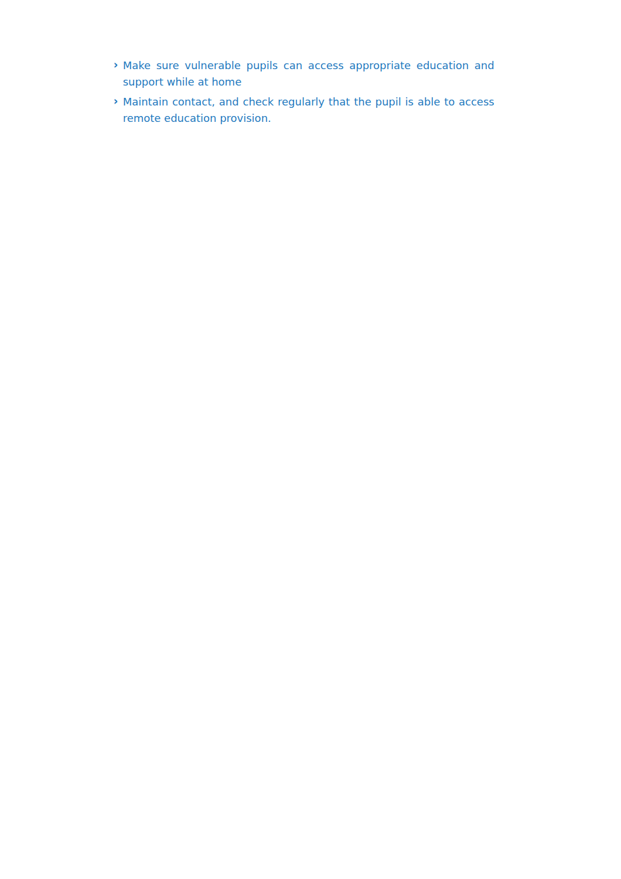Make sure vulnerable pupils can access appropriate education and support while at home
Maintain contact, and check regularly that the pupil is able to access remote education provision.